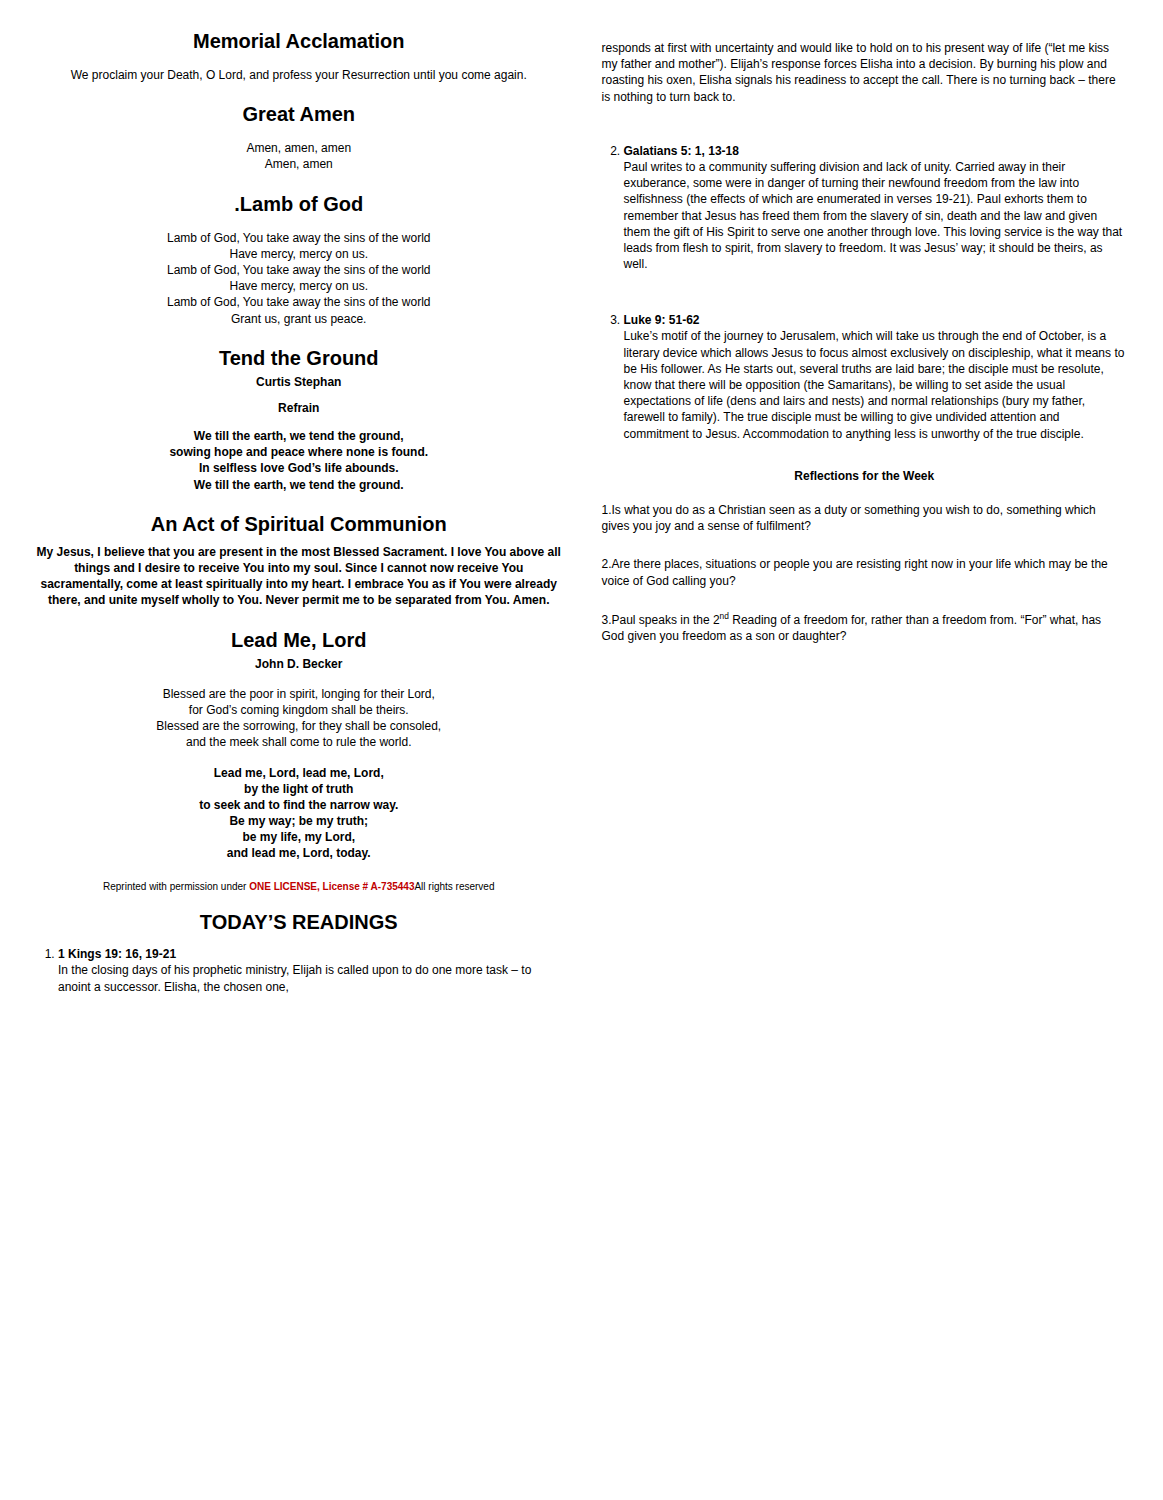Memorial Acclamation
We proclaim your Death, O Lord, and profess your Resurrection until you come again.
Great Amen
Amen, amen, amen
Amen, amen
.Lamb of God
Lamb of God, You take away the sins of the world
Have mercy, mercy on us.
Lamb of God, You take away the sins of the world
Have mercy, mercy on us.
Lamb of God, You take away the sins of the world
Grant us, grant us peace.
Tend the Ground
Curtis Stephan
Refrain
We till the earth, we tend the ground,
sowing hope and peace where none is found.
In selfless love God’s life abounds.
We till the earth, we tend the ground.
An Act of Spiritual Communion
My Jesus, I believe that you are present in the most Blessed Sacrament. I love You above all things and I desire to receive You into my soul. Since I cannot now receive You sacramentally, come at least spiritually into my heart. I embrace You as if You were already there, and unite myself wholly to You. Never permit me to be separated from You. Amen.
Lead Me, Lord
John D. Becker
Blessed are the poor in spirit, longing for their Lord,
for God’s coming kingdom shall be theirs.
Blessed are the sorrowing, for they shall be consoled,
and the meek shall come to rule the world.
Lead me, Lord, lead me, Lord,
by the light of truth
to seek and to find the narrow way.
Be my way; be my truth;
be my life, my Lord,
and lead me, Lord, today.
Reprinted with permission under ONE LICENSE, License # A-735443 All rights reserved
TODAY’S READINGS
1 Kings 19: 16, 19-21
In the closing days of his prophetic ministry, Elijah is called upon to do one more task – to anoint a successor. Elisha, the chosen one,
responds at first with uncertainty and would like to hold on to his present way of life (“let me kiss my father and mother”). Elijah’s response forces Elisha into a decision. By burning his plow and roasting his oxen, Elisha signals his readiness to accept the call. There is no turning back – there is nothing to turn back to.
Galatians 5: 1, 13-18
Paul writes to a community suffering division and lack of unity. Carried away in their exuberance, some were in danger of turning their newfound freedom from the law into selfishness (the effects of which are enumerated in verses 19-21). Paul exhorts them to remember that Jesus has freed them from the slavery of sin, death and the law and given them the gift of His Spirit to serve one another through love. This loving service is the way that leads from flesh to spirit, from slavery to freedom. It was Jesus’ way; it should be theirs, as well.
Luke 9: 51-62
Luke’s motif of the journey to Jerusalem, which will take us through the end of October, is a literary device which allows Jesus to focus almost exclusively on discipleship, what it means to be His follower. As He starts out, several truths are laid bare; the disciple must be resolute, know that there will be opposition (the Samaritans), be willing to set aside the usual expectations of life (dens and lairs and nests) and normal relationships (bury my father, farewell to family). The true disciple must be willing to give undivided attention and commitment to Jesus. Accommodation to anything less is unworthy of the true disciple.
Reflections for the Week
1.Is what you do as a Christian seen as a duty or something you wish to do, something which gives you joy and a sense of fulfilment?
2.Are there places, situations or people you are resisting right now in your life which may be the voice of God calling you?
3.Paul speaks in the 2nd Reading of a freedom for, rather than a freedom from. “For” what, has God given you freedom as a son or daughter?